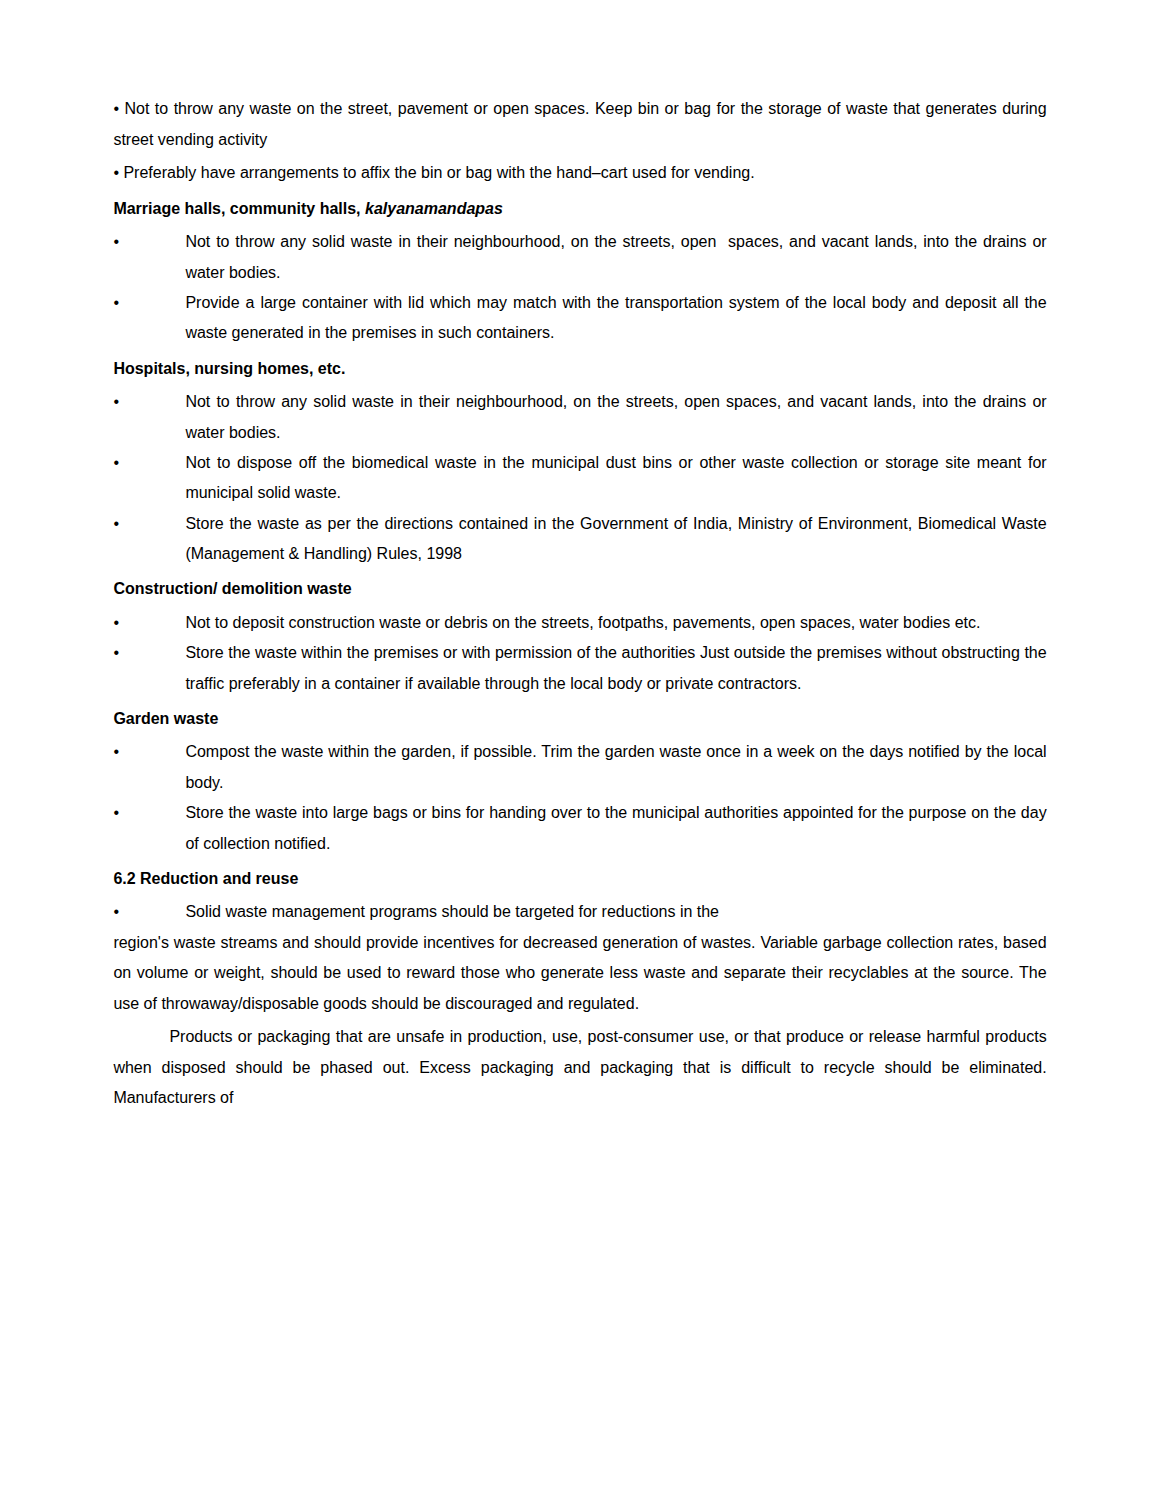• Not to throw any waste on the street, pavement or open spaces. Keep bin or bag for the storage of waste that generates during street vending activity
• Preferably have arrangements to affix the bin or bag with the hand–cart used for vending.
Marriage halls, community halls, kalyanamandapas
• Not to throw any solid waste in their neighbourhood, on the streets, open spaces, and vacant lands, into the drains or water bodies.
• Provide a large container with lid which may match with the transportation system of the local body and deposit all the waste generated in the premises in such containers.
Hospitals, nursing homes, etc.
• Not to throw any solid waste in their neighbourhood, on the streets, open spaces, and vacant lands, into the drains or water bodies.
• Not to dispose off the biomedical waste in the municipal dust bins or other waste collection or storage site meant for municipal solid waste.
• Store the waste as per the directions contained in the Government of India, Ministry of Environment, Biomedical Waste (Management & Handling) Rules, 1998
Construction/ demolition waste
• Not to deposit construction waste or debris on the streets, footpaths, pavements, open spaces, water bodies etc.
• Store the waste within the premises or with permission of the authorities Just outside the premises without obstructing the traffic preferably in a container if available through the local body or private contractors.
Garden waste
• Compost the waste within the garden, if possible. Trim the garden waste once in a week on the days notified by the local body.
• Store the waste into large bags or bins for handing over to the municipal authorities appointed for the purpose on the day of collection notified.
6.2 Reduction and reuse
• Solid waste management programs should be targeted for reductions in the
region's waste streams and should provide incentives for decreased generation of wastes. Variable garbage collection rates, based on volume or weight, should be used to reward those who generate less waste and separate their recyclables at the source. The use of throwaway/disposable goods should be discouraged and regulated.
Products or packaging that are unsafe in production, use, post-consumer use, or that produce or release harmful products when disposed should be phased out. Excess packaging and packaging that is difficult to recycle should be eliminated. Manufacturers of